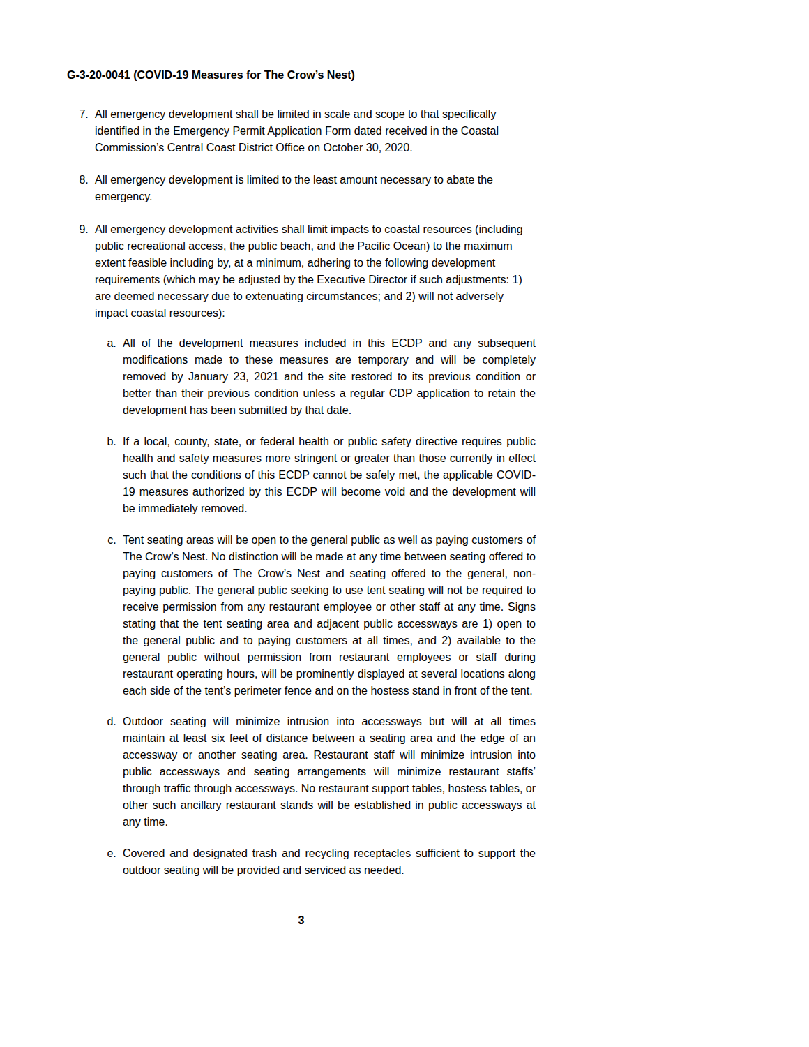G-3-20-0041 (COVID-19 Measures for The Crow’s Nest)
All emergency development shall be limited in scale and scope to that specifically identified in the Emergency Permit Application Form dated received in the Coastal Commission’s Central Coast District Office on October 30, 2020.
All emergency development is limited to the least amount necessary to abate the emergency.
All emergency development activities shall limit impacts to coastal resources (including public recreational access, the public beach, and the Pacific Ocean) to the maximum extent feasible including by, at a minimum, adhering to the following development requirements (which may be adjusted by the Executive Director if such adjustments: 1) are deemed necessary due to extenuating circumstances; and 2) will not adversely impact coastal resources):
All of the development measures included in this ECDP and any subsequent modifications made to these measures are temporary and will be completely removed by January 23, 2021 and the site restored to its previous condition or better than their previous condition unless a regular CDP application to retain the development has been submitted by that date.
If a local, county, state, or federal health or public safety directive requires public health and safety measures more stringent or greater than those currently in effect such that the conditions of this ECDP cannot be safely met, the applicable COVID-19 measures authorized by this ECDP will become void and the development will be immediately removed.
Tent seating areas will be open to the general public as well as paying customers of The Crow’s Nest. No distinction will be made at any time between seating offered to paying customers of The Crow’s Nest and seating offered to the general, non-paying public. The general public seeking to use tent seating will not be required to receive permission from any restaurant employee or other staff at any time. Signs stating that the tent seating area and adjacent public accessways are 1) open to the general public and to paying customers at all times, and 2) available to the general public without permission from restaurant employees or staff during restaurant operating hours, will be prominently displayed at several locations along each side of the tent’s perimeter fence and on the hostess stand in front of the tent.
Outdoor seating will minimize intrusion into accessways but will at all times maintain at least six feet of distance between a seating area and the edge of an accessway or another seating area. Restaurant staff will minimize intrusion into public accessways and seating arrangements will minimize restaurant staffs’ through traffic through accessways. No restaurant support tables, hostess tables, or other such ancillary restaurant stands will be established in public accessways at any time.
Covered and designated trash and recycling receptacles sufficient to support the outdoor seating will be provided and serviced as needed.
3